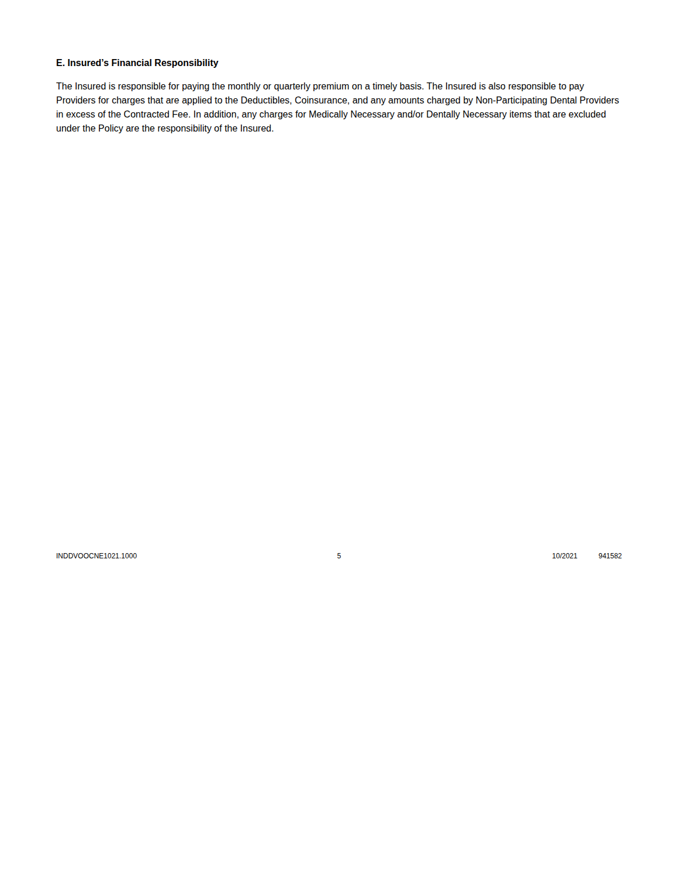E. Insured’s Financial Responsibility
The Insured is responsible for paying the monthly or quarterly premium on a timely basis. The Insured is also responsible to pay Providers for charges that are applied to the Deductibles, Coinsurance, and any amounts charged by Non-Participating Dental Providers in excess of the Contracted Fee. In addition, any charges for Medically Necessary and/or Dentally Necessary items that are excluded under the Policy are the responsibility of the Insured.
| INDDVOOCNE1021.1000 | 5 | 10/2021 941582 |